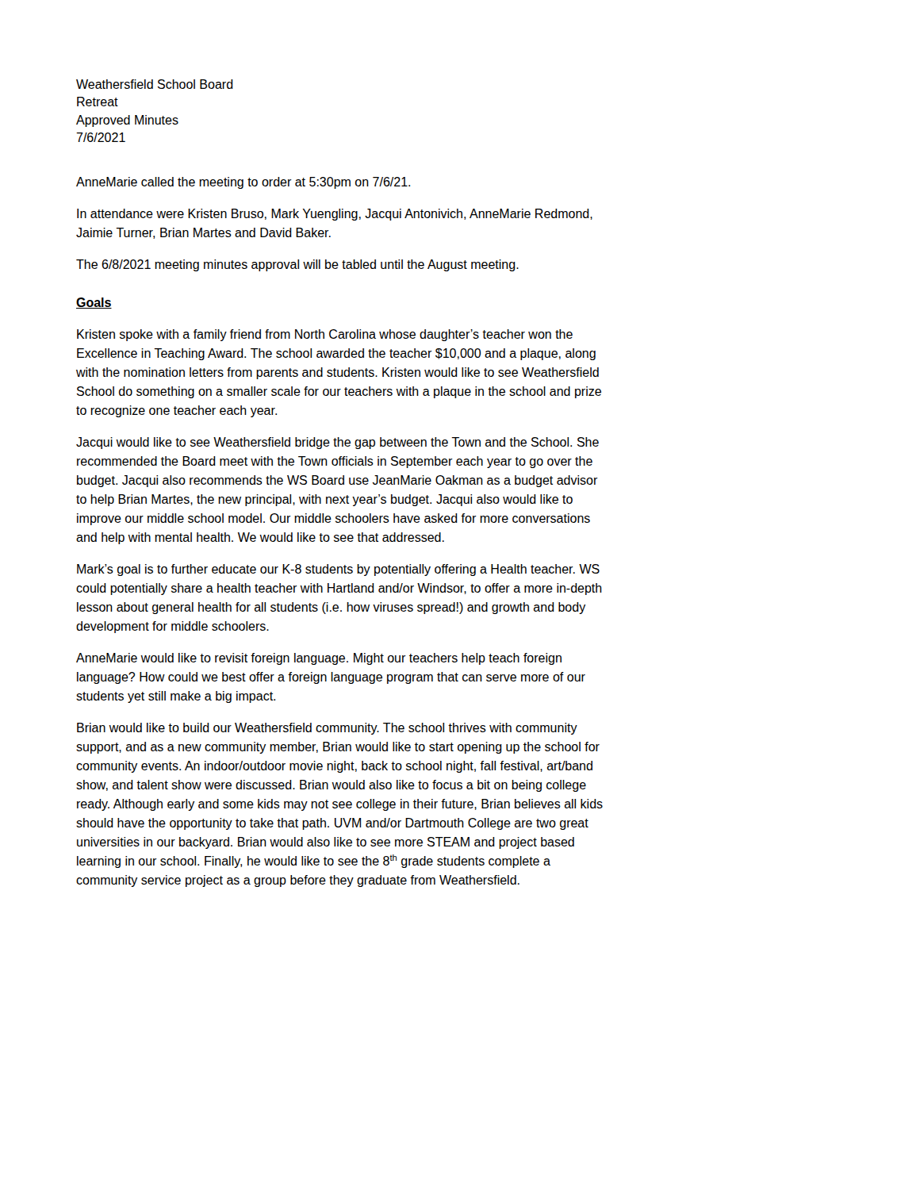Weathersfield School Board
Retreat
Approved Minutes
7/6/2021
AnneMarie called the meeting to order at 5:30pm on 7/6/21.
In attendance were Kristen Bruso, Mark Yuengling, Jacqui Antonivich, AnneMarie Redmond, Jaimie Turner, Brian Martes and David Baker.
The 6/8/2021 meeting minutes approval will be tabled until the August meeting.
Goals
Kristen spoke with a family friend from North Carolina whose daughter’s teacher won the Excellence in Teaching Award. The school awarded the teacher $10,000 and a plaque, along with the nomination letters from parents and students. Kristen would like to see Weathersfield School do something on a smaller scale for our teachers with a plaque in the school and prize to recognize one teacher each year.
Jacqui would like to see Weathersfield bridge the gap between the Town and the School. She recommended the Board meet with the Town officials in September each year to go over the budget. Jacqui also recommends the WS Board use JeanMarie Oakman as a budget advisor to help Brian Martes, the new principal, with next year’s budget. Jacqui also would like to improve our middle school model. Our middle schoolers have asked for more conversations and help with mental health. We would like to see that addressed.
Mark’s goal is to further educate our K-8 students by potentially offering a Health teacher. WS could potentially share a health teacher with Hartland and/or Windsor, to offer a more in-depth lesson about general health for all students (i.e. how viruses spread!) and growth and body development for middle schoolers.
AnneMarie would like to revisit foreign language. Might our teachers help teach foreign language? How could we best offer a foreign language program that can serve more of our students yet still make a big impact.
Brian would like to build our Weathersfield community. The school thrives with community support, and as a new community member, Brian would like to start opening up the school for community events. An indoor/outdoor movie night, back to school night, fall festival, art/band show, and talent show were discussed. Brian would also like to focus a bit on being college ready. Although early and some kids may not see college in their future, Brian believes all kids should have the opportunity to take that path. UVM and/or Dartmouth College are two great universities in our backyard. Brian would also like to see more STEAM and project based learning in our school. Finally, he would like to see the 8th grade students complete a community service project as a group before they graduate from Weathersfield.